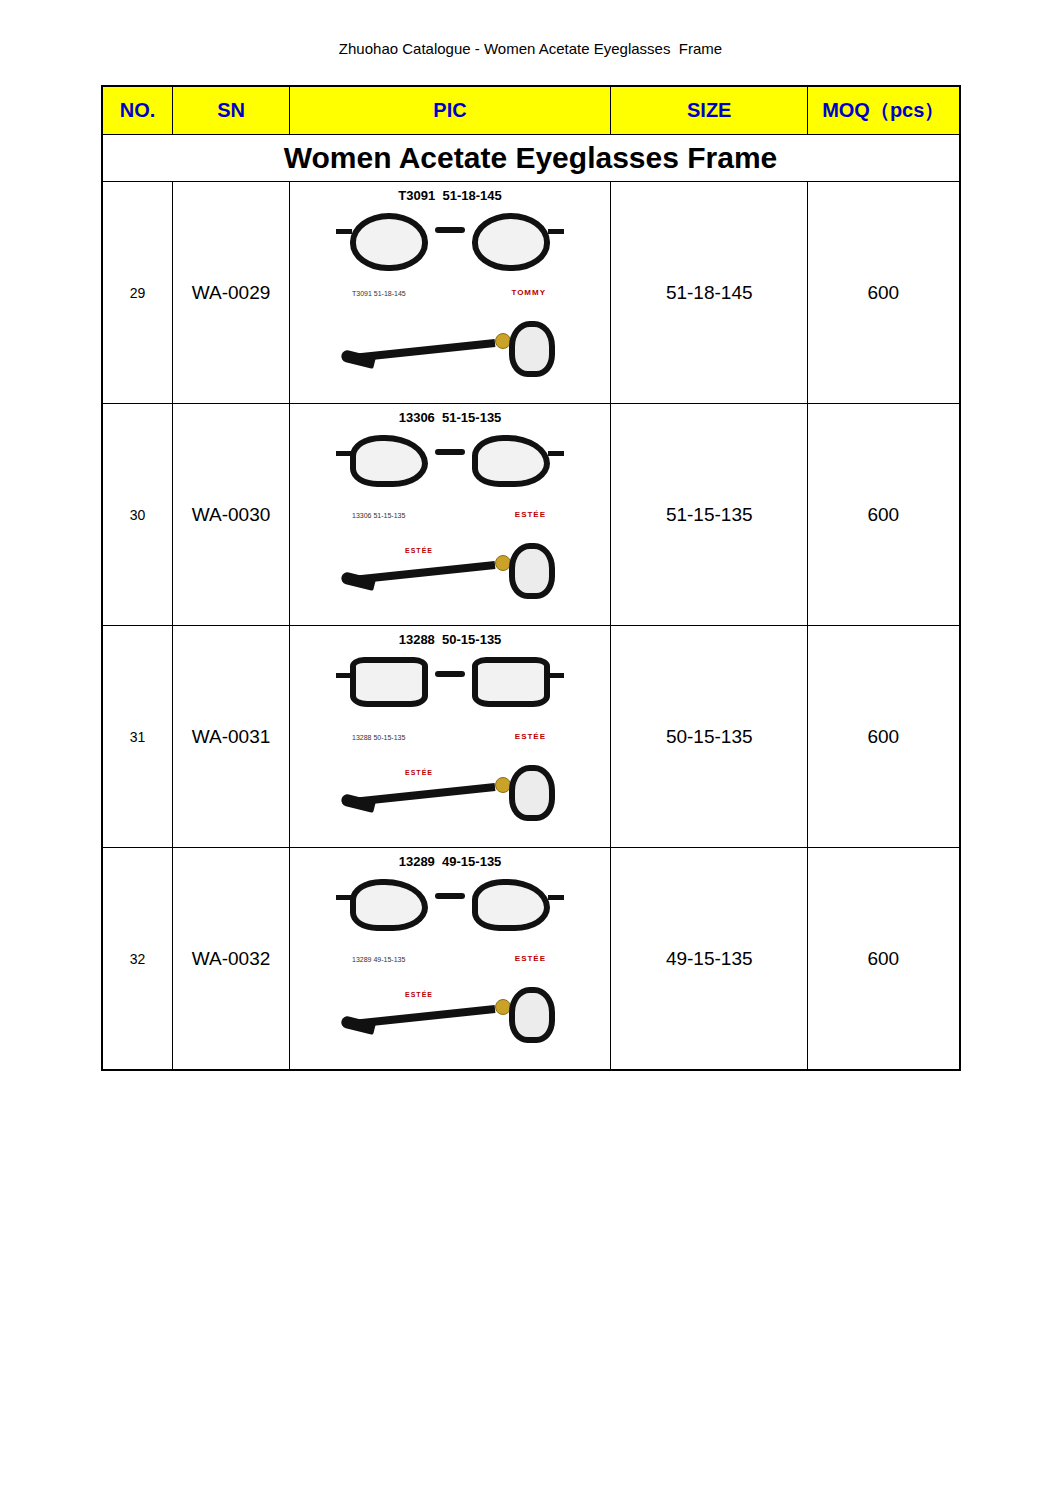Zhuohao Catalogue - Women Acetate Eyeglasses Frame
| Women Acetate Eyeglasses Frame |
| NO. | SN | PIC | SIZE | MOQ（pcs） |
| 29 | WA-0029 | T3091 51-18-145 T3091 51-18-145 TOMMY | 51-18-145 | 600 |
| 30 | WA-0030 | 13306 51-15-135 13306 51-15-135 ESTÉE ESTÉE | 51-15-135 | 600 |
| 31 | WA-0031 | 13288 50-15-135 13288 50-15-135 ESTÉE ESTÉE | 50-15-135 | 600 |
| 32 | WA-0032 | 13289 49-15-135 13289 49-15-135 ESTÉE ESTÉE | 49-15-135 | 600 |